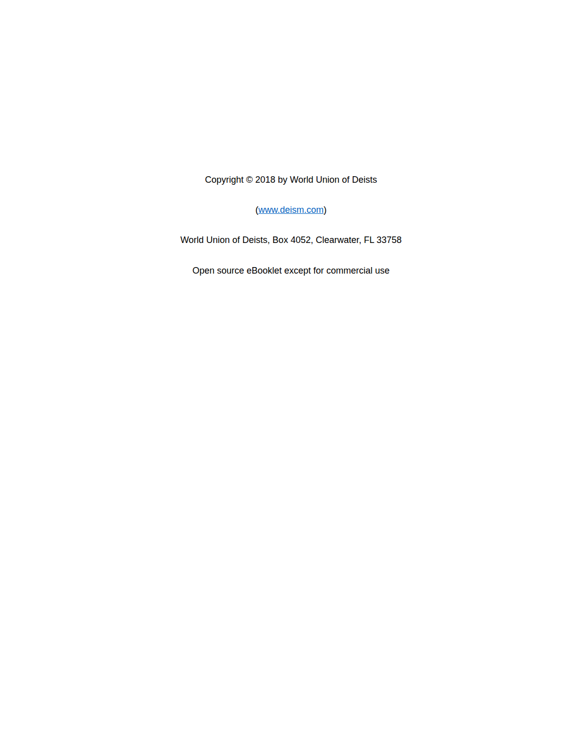Copyright © 2018 by World Union of Deists
(www.deism.com)
World Union of Deists, Box 4052, Clearwater, FL 33758
Open source eBooklet except for commercial use